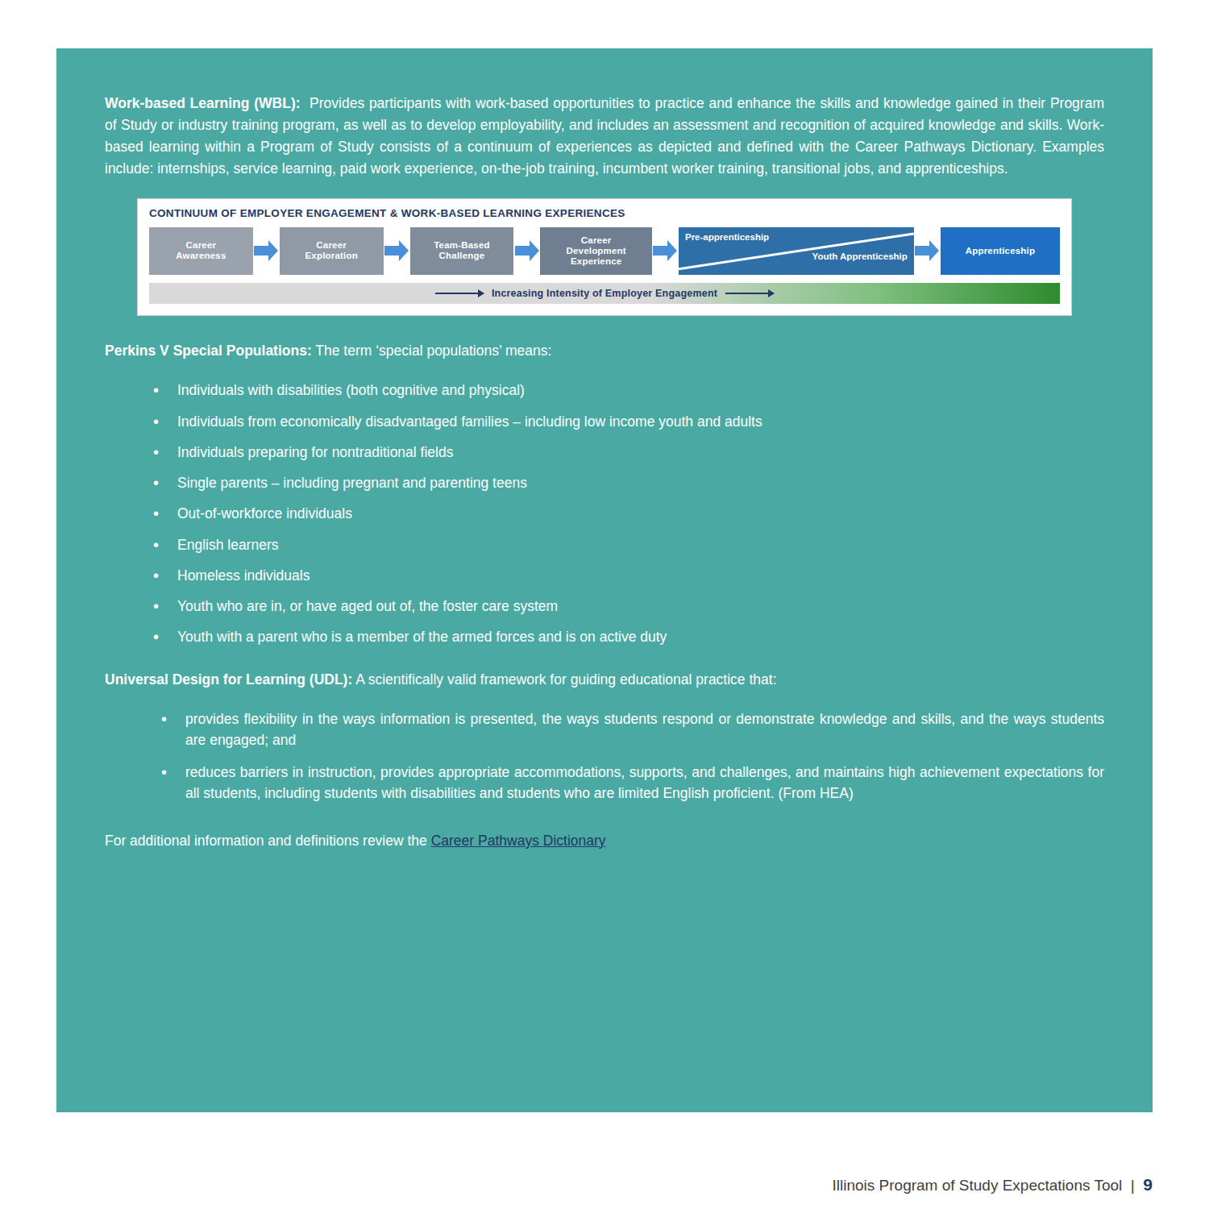Work-based Learning (WBL): Provides participants with work-based opportunities to practice and enhance the skills and knowledge gained in their Program of Study or industry training program, as well as to develop employability, and includes an assessment and recognition of acquired knowledge and skills. Work-based learning within a Program of Study consists of a continuum of experiences as depicted and defined with the Career Pathways Dictionary. Examples include: internships, service learning, paid work experience, on-the-job training, incumbent worker training, transitional jobs, and apprenticeships.
CONTINUUM OF EMPLOYER ENGAGEMENT & WORK-BASED LEARNING EXPERIENCES
Career
Awareness
Career
Exploration
Team-Based
Challenge
Career
Development
Experience
Pre-apprenticeship
Youth Apprenticeship
Apprenticeship
Increasing Intensity of Employer Engagement
Perkins V Special Populations: The term ‘special populations’ means:
Individuals with disabilities (both cognitive and physical)
Individuals from economically disadvantaged families – including low income youth and adults
Individuals preparing for nontraditional fields
Single parents – including pregnant and parenting teens
Out-of-workforce individuals
English learners
Homeless individuals
Youth who are in, or have aged out of, the foster care system
Youth with a parent who is a member of the armed forces and is on active duty
Universal Design for Learning (UDL): A scientifically valid framework for guiding educational practice that:
provides flexibility in the ways information is presented, the ways students respond or demonstrate knowledge and skills, and the ways students are engaged; and
reduces barriers in instruction, provides appropriate accommodations, supports, and challenges, and maintains high achievement expectations for all students, including students with disabilities and students who are limited English proficient. (From HEA)
For additional information and definitions review the Career Pathways Dictionary
Illinois Program of Study Expectations Tool | 9